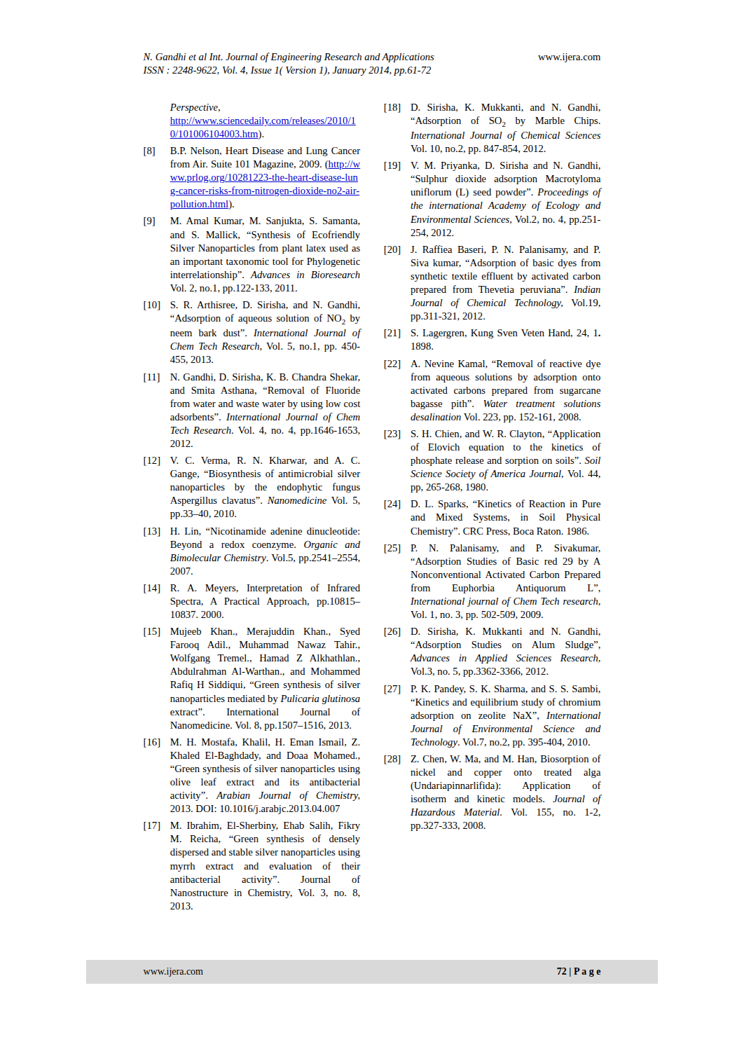N. Gandhi et al Int. Journal of Engineering Research and Applications www.ijera.com
ISSN : 2248-9622, Vol. 4, Issue 1( Version 1), January 2014, pp.61-72
Perspective,
http://www.sciencedaily.com/releases/2010/10/101006104003.htm).
[8] B.P. Nelson, Heart Disease and Lung Cancer from Air. Suite 101 Magazine, 2009. (http://www.prlog.org/10281223-the-heart-disease-lung-cancer-risks-from-nitrogen-dioxide-no2-air-pollution.html).
[9] M. Amal Kumar, M. Sanjukta, S. Samanta, and S. Mallick, “Synthesis of Ecofriendly Silver Nanoparticles from plant latex used as an important taxonomic tool for Phylogenetic interrelationship”. Advances in Bioresearch Vol. 2, no.1, pp.122-133, 2011.
[10] S. R. Arthisree, D. Sirisha, and N. Gandhi, “Adsorption of aqueous solution of NO2 by neem bark dust”. International Journal of Chem Tech Research, Vol. 5, no.1, pp. 450-455, 2013.
[11] N. Gandhi, D. Sirisha, K. B. Chandra Shekar, and Smita Asthana, “Removal of Fluoride from water and waste water by using low cost adsorbents”. International Journal of Chem Tech Research. Vol. 4, no. 4, pp.1646-1653, 2012.
[12] V. C. Verma, R. N. Kharwar, and A. C. Gange, “Biosynthesis of antimicrobial silver nanoparticles by the endophytic fungus Aspergillus clavatus”. Nanomedicine Vol. 5, pp.33–40, 2010.
[13] H. Lin, “Nicotinamide adenine dinucleotide: Beyond a redox coenzyme. Organic and Bimolecular Chemistry. Vol.5, pp.2541–2554, 2007.
[14] R. A. Meyers, Interpretation of Infrared Spectra, A Practical Approach, pp.10815–10837. 2000.
[15] Mujeeb Khan., Merajuddin Khan., Syed Farooq Adil., Muhammad Nawaz Tahir., Wolfgang Tremel., Hamad Z Alkhathlan., Abdulrahman Al-Warthan., and Mohammed Rafiq H Siddiqui, “Green synthesis of silver nanoparticles mediated by Pulicaria glutinosa extract”. International Journal of Nanomedicine. Vol. 8, pp.1507–1516, 2013.
[16] M. H. Mostafa, Khalil, H. Eman Ismail, Z. Khaled El-Baghdady, and Doaa Mohamed., “Green synthesis of silver nanoparticles using olive leaf extract and its antibacterial activity”. Arabian Journal of Chemistry, 2013. DOI: 10.1016/j.arabjc.2013.04.007
[17] M. Ibrahim, El-Sherbiny, Ehab Salih, Fikry M. Reicha, “Green synthesis of densely dispersed and stable silver nanoparticles using myrrh extract and evaluation of their antibacterial activity”. Journal of Nanostructure in Chemistry, Vol. 3, no. 8, 2013.
[18] D. Sirisha, K. Mukkanti, and N. Gandhi, “Adsorption of SO2 by Marble Chips. International Journal of Chemical Sciences Vol. 10, no.2, pp. 847-854, 2012.
[19] V. M. Priyanka, D. Sirisha and N. Gandhi, “Sulphur dioxide adsorption Macrotyloma uniflorum (L) seed powder”. Proceedings of the international Academy of Ecology and Environmental Sciences, Vol.2, no. 4, pp.251-254, 2012.
[20] J. Raffiea Baseri, P. N. Palanisamy, and P. Siva kumar, “Adsorption of basic dyes from synthetic textile effluent by activated carbon prepared from Thevetia peruviana”. Indian Journal of Chemical Technology, Vol.19, pp.311-321, 2012.
[21] S. Lagergren, Kung Sven Veten Hand, 24, 1. 1898.
[22] A. Nevine Kamal, “Removal of reactive dye from aqueous solutions by adsorption onto activated carbons prepared from sugarcane bagasse pith”. Water treatment solutions desalination Vol. 223, pp. 152-161, 2008.
[23] S. H. Chien, and W. R. Clayton, “Application of Elovich equation to the kinetics of phosphate release and sorption on soils”. Soil Science Society of America Journal, Vol. 44, pp, 265-268, 1980.
[24] D. L. Sparks, “Kinetics of Reaction in Pure and Mixed Systems, in Soil Physical Chemistry”. CRC Press, Boca Raton. 1986.
[25] P. N. Palanisamy, and P. Sivakumar, “Adsorption Studies of Basic red 29 by A Nonconventional Activated Carbon Prepared from Euphorbia Antiquorum L”, International journal of Chem Tech research, Vol. 1, no. 3, pp. 502-509, 2009.
[26] D. Sirisha, K. Mukkanti and N. Gandhi, “Adsorption Studies on Alum Sludge”, Advances in Applied Sciences Research, Vol.3, no. 5, pp.3362-3366, 2012.
[27] P. K. Pandey, S. K. Sharma, and S. S. Sambi, “Kinetics and equilibrium study of chromium adsorption on zeolite NaX”, International Journal of Environmental Science and Technology. Vol.7, no.2, pp. 395-404, 2010.
[28] Z. Chen, W. Ma, and M. Han, Biosorption of nickel and copper onto treated alga (Undariapinnarlifida): Application of isotherm and kinetic models. Journal of Hazardous Material. Vol. 155, no. 1-2, pp.327-333, 2008.
www.ijera.com 72 | P a g e